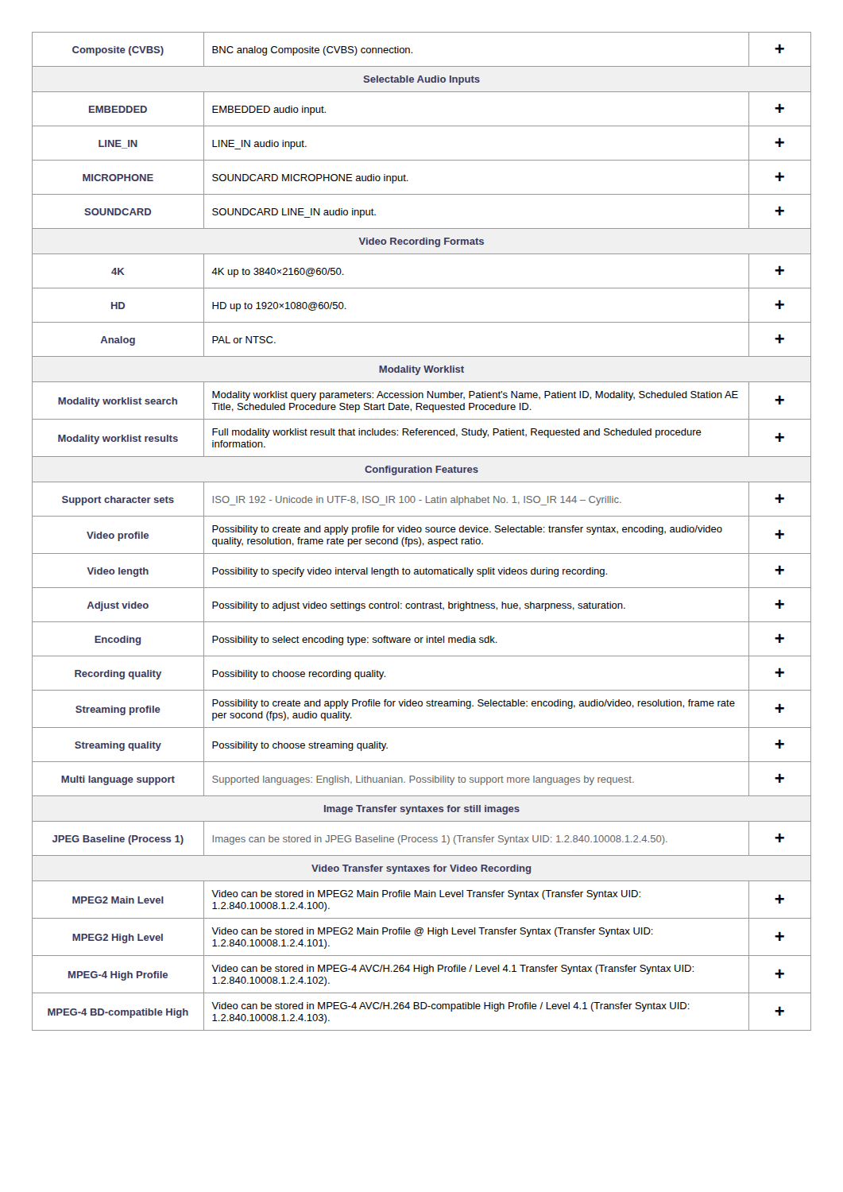| Composite (CVBS) | BNC analog Composite (CVBS) connection. | + |
| Selectable Audio Inputs |
| EMBEDDED | EMBEDDED audio input. | + |
| LINE_IN | LINE_IN audio input. | + |
| MICROPHONE | SOUNDCARD MICROPHONE audio input. | + |
| SOUNDCARD | SOUNDCARD LINE_IN audio input. | + |
| Video Recording Formats |
| 4K | 4K up to 3840×2160@60/50. | + |
| HD | HD up to 1920×1080@60/50. | + |
| Analog | PAL or NTSC. | + |
| Modality Worklist |
| Modality worklist search | Modality worklist query parameters: Accession Number, Patient's Name, Patient ID, Modality, Scheduled Station AE Title, Scheduled Procedure Step Start Date, Requested Procedure ID. | + |
| Modality worklist results | Full modality worklist result that includes: Referenced, Study, Patient, Requested and Scheduled procedure information. | + |
| Configuration Features |
| Support character sets | ISO_IR 192 - Unicode in UTF-8, ISO_IR 100 - Latin alphabet No. 1, ISO_IR 144 – Cyrillic. | + |
| Video profile | Possibility to create and apply profile for video source device. Selectable: transfer syntax, encoding, audio/video quality, resolution, frame rate per second (fps), aspect ratio. | + |
| Video length | Possibility to specify video interval length to automatically split videos during recording. | + |
| Adjust video | Possibility to adjust video settings control: contrast, brightness, hue, sharpness, saturation. | + |
| Encoding | Possibility to select encoding type: software or intel media sdk. | + |
| Recording quality | Possibility to choose recording quality. | + |
| Streaming profile | Possibility to create and apply Profile for video streaming. Selectable: encoding, audio/video, resolution, frame rate per socond (fps), audio quality. | + |
| Streaming quality | Possibility to choose streaming quality. | + |
| Multi language support | Supported languages: English, Lithuanian. Possibility to support more languages by request. | + |
| Image Transfer syntaxes for still images |
| JPEG Baseline (Process 1) | Images can be stored in JPEG Baseline (Process 1) (Transfer Syntax UID: 1.2.840.10008.1.2.4.50). | + |
| Video Transfer syntaxes for Video Recording |
| MPEG2 Main Level | Video can be stored in MPEG2 Main Profile Main Level Transfer Syntax (Transfer Syntax UID: 1.2.840.10008.1.2.4.100). | + |
| MPEG2 High Level | Video can be stored in MPEG2 Main Profile @ High Level Transfer Syntax (Transfer Syntax UID: 1.2.840.10008.1.2.4.101). | + |
| MPEG-4 High Profile | Video can be stored in MPEG-4 AVC/H.264 High Profile / Level 4.1 Transfer Syntax (Transfer Syntax UID: 1.2.840.10008.1.2.4.102). | + |
| MPEG-4 BD-compatible High | Video can be stored in MPEG-4 AVC/H.264 BD-compatible High Profile / Level 4.1 (Transfer Syntax UID: 1.2.840.10008.1.2.4.103). | + |